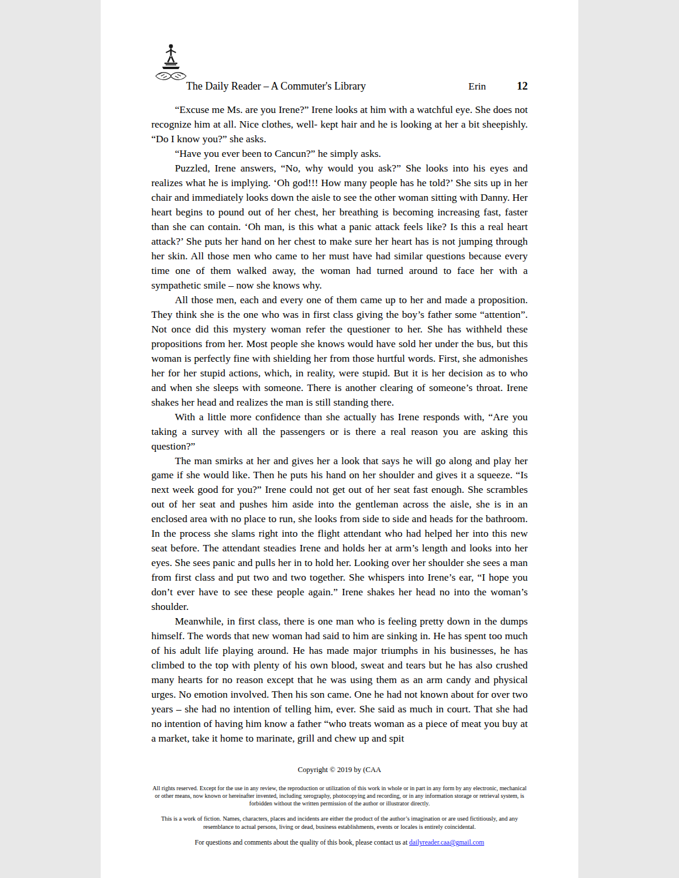The Daily Reader – A Commuter's Library Erin 12
“Excuse me Ms. are you Irene?” Irene looks at him with a watchful eye. She does not recognize him at all. Nice clothes, well- kept hair and he is looking at her a bit sheepishly. “Do I know you?” she asks.
“Have you ever been to Cancun?” he simply asks.
Puzzled, Irene answers, “No, why would you ask?” She looks into his eyes and realizes what he is implying. ‘Oh god!!! How many people has he told?’ She sits up in her chair and immediately looks down the aisle to see the other woman sitting with Danny. Her heart begins to pound out of her chest, her breathing is becoming increasing fast, faster than she can contain. ‘Oh man, is this what a panic attack feels like? Is this a real heart attack?’ She puts her hand on her chest to make sure her heart has is not jumping through her skin. All those men who came to her must have had similar questions because every time one of them walked away, the woman had turned around to face her with a sympathetic smile – now she knows why.
All those men, each and every one of them came up to her and made a proposition. They think she is the one who was in first class giving the boy’s father some “attention”. Not once did this mystery woman refer the questioner to her. She has withheld these propositions from her. Most people she knows would have sold her under the bus, but this woman is perfectly fine with shielding her from those hurtful words. First, she admonishes her for her stupid actions, which, in reality, were stupid. But it is her decision as to who and when she sleeps with someone. There is another clearing of someone’s throat. Irene shakes her head and realizes the man is still standing there.
With a little more confidence than she actually has Irene responds with, “Are you taking a survey with all the passengers or is there a real reason you are asking this question?”
The man smirks at her and gives her a look that says he will go along and play her game if she would like. Then he puts his hand on her shoulder and gives it a squeeze. “Is next week good for you?” Irene could not get out of her seat fast enough. She scrambles out of her seat and pushes him aside into the gentleman across the aisle, she is in an enclosed area with no place to run, she looks from side to side and heads for the bathroom. In the process she slams right into the flight attendant who had helped her into this new seat before. The attendant steadies Irene and holds her at arm’s length and looks into her eyes. She sees panic and pulls her in to hold her. Looking over her shoulder she sees a man from first class and put two and two together. She whispers into Irene’s ear, “I hope you don’t ever have to see these people again.” Irene shakes her head no into the woman’s shoulder.
Meanwhile, in first class, there is one man who is feeling pretty down in the dumps himself. The words that new woman had said to him are sinking in. He has spent too much of his adult life playing around. He has made major triumphs in his businesses, he has climbed to the top with plenty of his own blood, sweat and tears but he has also crushed many hearts for no reason except that he was using them as an arm candy and physical urges. No emotion involved. Then his son came. One he had not known about for over two years – she had no intention of telling him, ever. She said as much in court. That she had no intention of having him know a father “who treats woman as a piece of meat you buy at a market, take it home to marinate, grill and chew up and spit
Copyright © 2019 by (CAA
All rights reserved. Except for the use in any review, the reproduction or utilization of this work in whole or in part in any form by any electronic, mechanical or other means, now known or hereinafter invented, including xerography, photocopying and recording, or in any information storage or retrieval system, is forbidden without the written permission of the author or illustrator directly.
This is a work of fiction. Names, characters, places and incidents are either the product of the author’s imagination or are used fictitiously, and any resemblance to actual persons, living or dead, business establishments, events or locales is entirely coincidental.
For questions and comments about the quality of this book, please contact us at dailyreader.caa@gmail.com